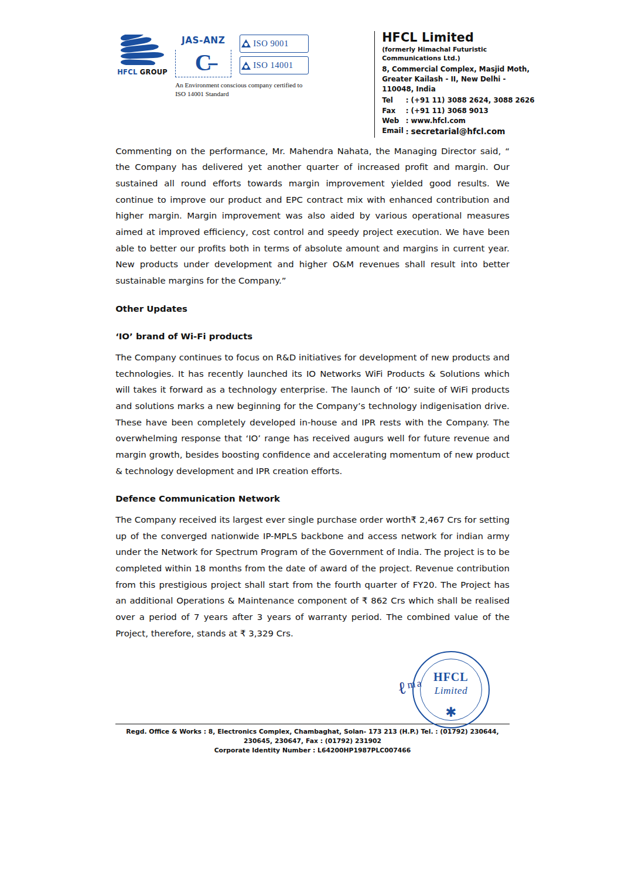HFCL GROUP
JAS-ANZ
C
ISO 9001
ISO 14001
An Environment conscious company certified to
ISO 14001 Standard
HFCL Limited
(formerly Himachal Futuristic Communications Ltd.)
8, Commercial Complex, Masjid Moth,
Greater Kailash - II, New Delhi - 110048, India
| Tel | : (+91 11) 3088 2624, 3088 2626 |
| Fax | : (+91 11) 3068 9013 |
| Web | : www.hfcl.com |
| Email | : secretarial@hfcl.com |
Commenting on the performance, Mr. Mahendra Nahata, the Managing Director said, “ the Company has delivered yet another quarter of increased profit and margin. Our sustained all round efforts towards margin improvement yielded good results. We continue to improve our product and EPC contract mix with enhanced contribution and higher margin. Margin improvement was also aided by various operational measures aimed at improved efficiency, cost control and speedy project execution. We have been able to better our profits both in terms of absolute amount and margins in current year. New products under development and higher O&M revenues shall result into better sustainable margins for the Company.”
Other Updates
‘IO’ brand of Wi-Fi products
The Company continues to focus on R&D initiatives for development of new products and technologies. It has recently launched its IO Networks WiFi Products & Solutions which will takes it forward as a technology enterprise. The launch of ‘IO’ suite of WiFi products and solutions marks a new beginning for the Company’s technology indigenisation drive. These have been completely developed in-house and IPR rests with the Company. The overwhelming response that ‘IO’ range has received augurs well for future revenue and margin growth, besides boosting confidence and accelerating momentum of new product & technology development and IPR creation efforts.
Defence Communication Network
The Company received its largest ever single purchase order worth₹ 2,467 Crs for setting up of the converged nationwide IP-MPLS backbone and access network for indian army under the Network for Spectrum Program of the Government of India. The project is to be completed within 18 months from the date of award of the project. Revenue contribution from this prestigious project shall start from the fourth quarter of FY20. The Project has an additional Operations & Maintenance component of ₹ 862 Crs which shall be realised over a period of 7 years after 3 years of warranty period. The combined value of the Project, therefore, stands at ₹ 3,329 Crs.
ℓ ᵐ ᵃ
HFCL
Limited
✱
Regd. Office & Works : 8, Electronics Complex, Chambaghat, Solan- 173 213 (H.P.) Tel. : (01792) 230644, 230645, 230647, Fax : (01792) 231902
Corporate Identity Number : L64200HP1987PLC007466